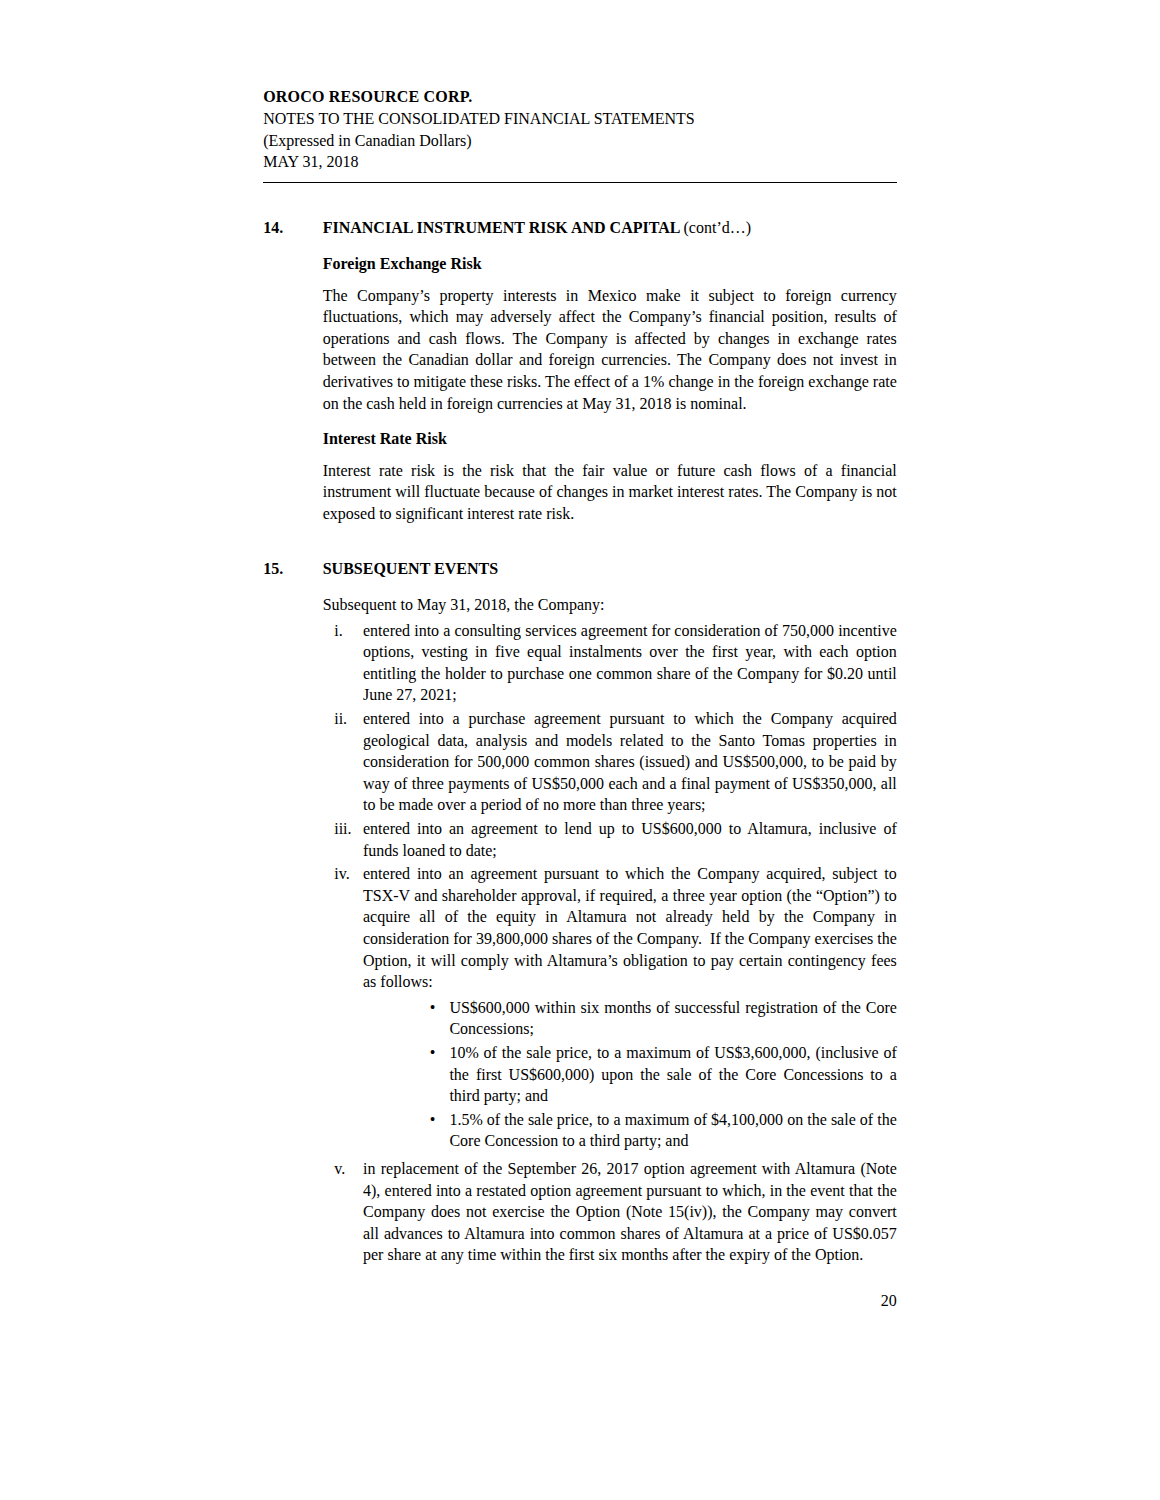OROCO RESOURCE CORP.
NOTES TO THE CONSOLIDATED FINANCIAL STATEMENTS
(Expressed in Canadian Dollars)
MAY 31, 2018
14.
FINANCIAL INSTRUMENT RISK AND CAPITAL (cont’d…)
Foreign Exchange Risk
The Company’s property interests in Mexico make it subject to foreign currency fluctuations, which may adversely affect the Company’s financial position, results of operations and cash flows. The Company is affected by changes in exchange rates between the Canadian dollar and foreign currencies. The Company does not invest in derivatives to mitigate these risks. The effect of a 1% change in the foreign exchange rate on the cash held in foreign currencies at May 31, 2018 is nominal.
Interest Rate Risk
Interest rate risk is the risk that the fair value or future cash flows of a financial instrument will fluctuate because of changes in market interest rates. The Company is not exposed to significant interest rate risk.
15.
SUBSEQUENT EVENTS
Subsequent to May 31, 2018, the Company:
i. entered into a consulting services agreement for consideration of 750,000 incentive options, vesting in five equal instalments over the first year, with each option entitling the holder to purchase one common share of the Company for $0.20 until June 27, 2021;
ii. entered into a purchase agreement pursuant to which the Company acquired geological data, analysis and models related to the Santo Tomas properties in consideration for 500,000 common shares (issued) and US$500,000, to be paid by way of three payments of US$50,000 each and a final payment of US$350,000, all to be made over a period of no more than three years;
iii. entered into an agreement to lend up to US$600,000 to Altamura, inclusive of funds loaned to date;
iv. entered into an agreement pursuant to which the Company acquired, subject to TSX-V and shareholder approval, if required, a three year option (the “Option”) to acquire all of the equity in Altamura not already held by the Company in consideration for 39,800,000 shares of the Company. If the Company exercises the Option, it will comply with Altamura’s obligation to pay certain contingency fees as follows:
•US$600,000 within six months of successful registration of the Core Concessions;
•10% of the sale price, to a maximum of US$3,600,000, (inclusive of the first US$600,000) upon the sale of the Core Concessions to a third party; and
•1.5% of the sale price, to a maximum of $4,100,000 on the sale of the Core Concession to a third party; and
v. in replacement of the September 26, 2017 option agreement with Altamura (Note 4), entered into a restated option agreement pursuant to which, in the event that the Company does not exercise the Option (Note 15(iv)), the Company may convert all advances to Altamura into common shares of Altamura at a price of US$0.057 per share at any time within the first six months after the expiry of the Option.
20